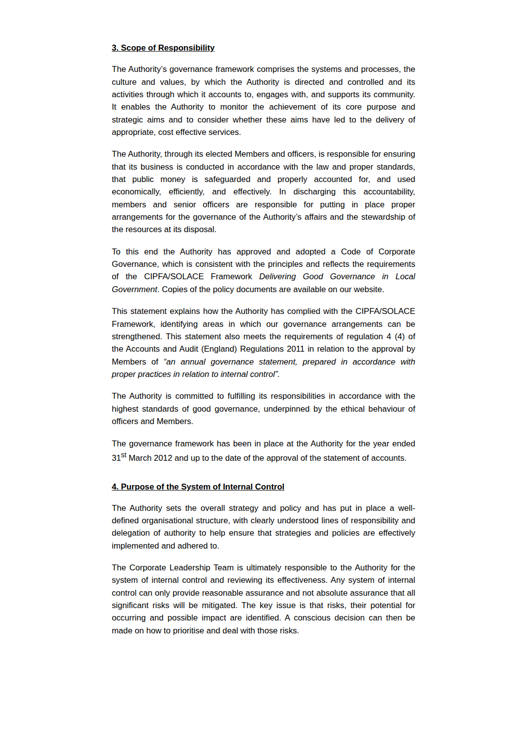3. Scope of Responsibility
The Authority’s governance framework comprises the systems and processes, the culture and values, by which the Authority is directed and controlled and its activities through which it accounts to, engages with, and supports its community. It enables the Authority to monitor the achievement of its core purpose and strategic aims and to consider whether these aims have led to the delivery of appropriate, cost effective services.
The Authority, through its elected Members and officers, is responsible for ensuring that its business is conducted in accordance with the law and proper standards, that public money is safeguarded and properly accounted for, and used economically, efficiently, and effectively. In discharging this accountability, members and senior officers are responsible for putting in place proper arrangements for the governance of the Authority’s affairs and the stewardship of the resources at its disposal.
To this end the Authority has approved and adopted a Code of Corporate Governance, which is consistent with the principles and reflects the requirements of the CIPFA/SOLACE Framework Delivering Good Governance in Local Government. Copies of the policy documents are available on our website.
This statement explains how the Authority has complied with the CIPFA/SOLACE Framework, identifying areas in which our governance arrangements can be strengthened. This statement also meets the requirements of regulation 4 (4) of the Accounts and Audit (England) Regulations 2011 in relation to the approval by Members of “an annual governance statement, prepared in accordance with proper practices in relation to internal control”.
The Authority is committed to fulfilling its responsibilities in accordance with the highest standards of good governance, underpinned by the ethical behaviour of officers and Members.
The governance framework has been in place at the Authority for the year ended 31st March 2012 and up to the date of the approval of the statement of accounts.
4. Purpose of the System of Internal Control
The Authority sets the overall strategy and policy and has put in place a well-defined organisational structure, with clearly understood lines of responsibility and delegation of authority to help ensure that strategies and policies are effectively implemented and adhered to.
The Corporate Leadership Team is ultimately responsible to the Authority for the system of internal control and reviewing its effectiveness. Any system of internal control can only provide reasonable assurance and not absolute assurance that all significant risks will be mitigated. The key issue is that risks, their potential for occurring and possible impact are identified. A conscious decision can then be made on how to prioritise and deal with those risks.